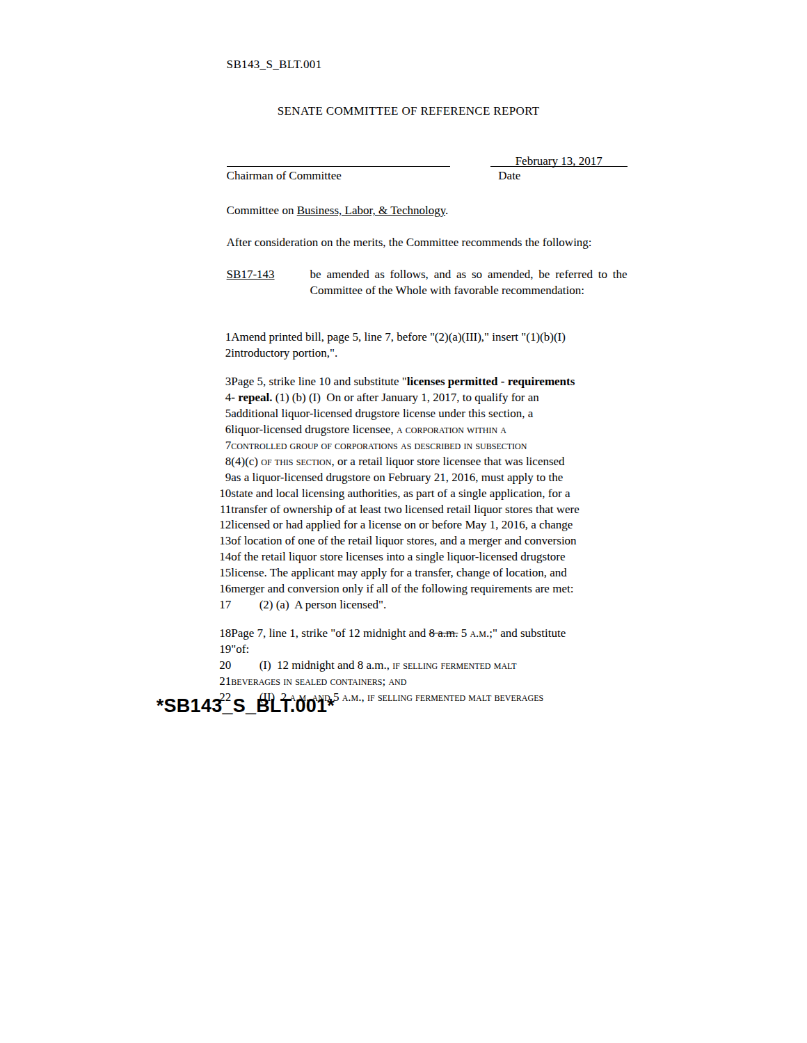SB143_S_BLT.001
SENATE COMMITTEE OF REFERENCE REPORT
February 13, 2017
Chairman of Committee
Date
Committee on Business, Labor, & Technology.
After consideration on the merits, the Committee recommends the following:
SB17-143
be amended as follows, and as so amended, be referred to the Committee of the Whole with favorable recommendation:
| 1 | Amend printed bill, page 5, line 7, before "(2)(a)(III)," insert "(1)(b)(I) |
| 2 | introductory portion,". |
| 3 | Page 5, strike line 10 and substitute " licenses permitted - requirements |
| 4 | - repeal. (1) (b) (I) On or after January 1, 2017, to qualify for an |
| 5 | additional liquor-licensed drugstore license under this section, a |
| 6 | liquor-licensed drugstore licensee, a corporation within a |
| 7 | controlled group of corporations as described in subsection |
| 8 | (4)(c) of this section , or a retail liquor store licensee that was licensed |
| 9 | as a liquor-licensed drugstore on February 21, 2016, must apply to the |
| 10 | state and local licensing authorities, as part of a single application, for a |
| 11 | transfer of ownership of at least two licensed retail liquor stores that were |
| 12 | licensed or had applied for a license on or before May 1, 2016, a change |
| 13 | of location of one of the retail liquor stores, and a merger and conversion |
| 14 | of the retail liquor store licenses into a single liquor-licensed drugstore |
| 15 | license. The applicant may apply for a transfer, change of location, and |
| 16 | merger and conversion only if all of the following requirements are met: |
| 17 | (2) (a) A person licensed". |
| 18 | Page 7, line 1, strike "of 12 midnight and 8 a.m. 5 a.m. ;" and substitute |
| 19 | "of: |
| 20 | (I) 12 midnight and 8 a.m., if selling fermented malt |
| 21 | beverages in sealed containers; and |
| 22 | (II) 2 a.m. and 5 a.m., if selling fermented malt beverages |
*SB143_S_BLT.001*